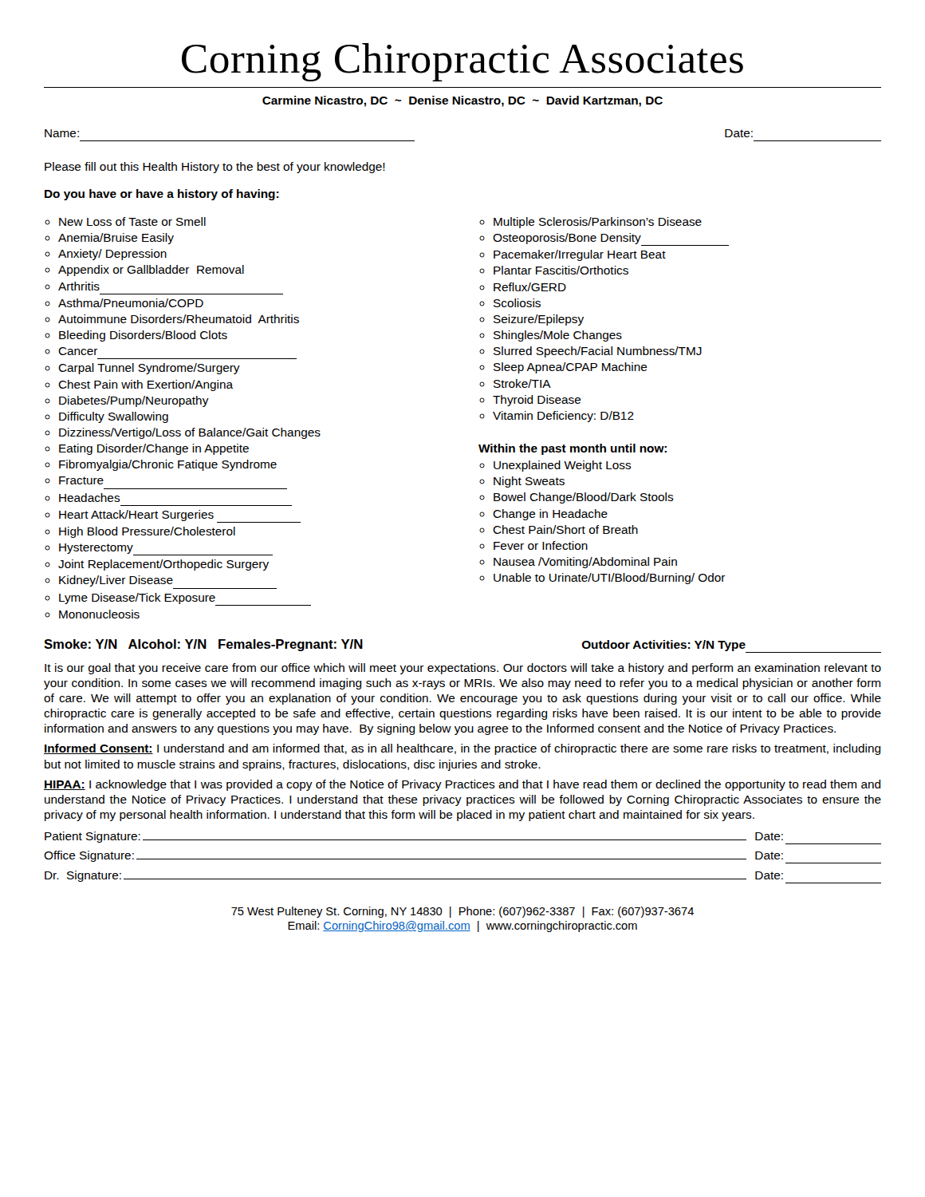Corning Chiropractic Associates
Carmine Nicastro, DC ~ Denise Nicastro, DC ~ David Kartzman, DC
Name: Date:
Please fill out this Health History to the best of your knowledge!
Do you have or have a history of having:
New Loss of Taste or Smell
Anemia/Bruise Easily
Anxiety/ Depression
Appendix or Gallbladder Removal
Arthritis
Asthma/Pneumonia/COPD
Autoimmune Disorders/Rheumatoid Arthritis
Bleeding Disorders/Blood Clots
Cancer
Carpal Tunnel Syndrome/Surgery
Chest Pain with Exertion/Angina
Diabetes/Pump/Neuropathy
Difficulty Swallowing
Dizziness/Vertigo/Loss of Balance/Gait Changes
Eating Disorder/Change in Appetite
Fibromyalgia/Chronic Fatique Syndrome
Fracture
Headaches
Heart Attack/Heart Surgeries
High Blood Pressure/Cholesterol
Hysterectomy
Joint Replacement/Orthopedic Surgery
Kidney/Liver Disease
Lyme Disease/Tick Exposure
Mononucleosis
Multiple Sclerosis/Parkinson’s Disease
Osteoporosis/Bone Density
Pacemaker/Irregular Heart Beat
Plantar Fascitis/Orthotics
Reflux/GERD
Scoliosis
Seizure/Epilepsy
Shingles/Mole Changes
Slurred Speech/Facial Numbness/TMJ
Sleep Apnea/CPAP Machine
Stroke/TIA
Thyroid Disease
Vitamin Deficiency: D/B12
Within the past month until now:
Unexplained Weight Loss
Night Sweats
Bowel Change/Blood/Dark Stools
Change in Headache
Chest Pain/Short of Breath
Fever or Infection
Nausea /Vomiting/Abdominal Pain
Unable to Urinate/UTI/Blood/Burning/ Odor
Smoke: Y/N Alcohol: Y/N Females-Pregnant: Y/N Outdoor Activities: Y/N Type
It is our goal that you receive care from our office which will meet your expectations. Our doctors will take a history and perform an examination relevant to your condition. In some cases we will recommend imaging such as x-rays or MRIs. We also may need to refer you to a medical physician or another form of care. We will attempt to offer you an explanation of your condition. We encourage you to ask questions during your visit or to call our office. While chiropractic care is generally accepted to be safe and effective, certain questions regarding risks have been raised. It is our intent to be able to provide information and answers to any questions you may have. By signing below you agree to the Informed consent and the Notice of Privacy Practices.
Informed Consent: I understand and am informed that, as in all healthcare, in the practice of chiropractic there are some rare risks to treatment, including but not limited to muscle strains and sprains, fractures, dislocations, disc injuries and stroke.
HIPAA: I acknowledge that I was provided a copy of the Notice of Privacy Practices and that I have read them or declined the opportunity to read them and understand the Notice of Privacy Practices. I understand that these privacy practices will be followed by Corning Chiropractic Associates to ensure the privacy of my personal health information. I understand that this form will be placed in my patient chart and maintained for six years.
Patient Signature: Date:
Office Signature: Date:
Dr. Signature: Date:
75 West Pulteney St. Corning, NY 14830 | Phone: (607)962-3387 | Fax: (607)937-3674
Email: CorningChiro98@gmail.com | www.corningchiropractic.com